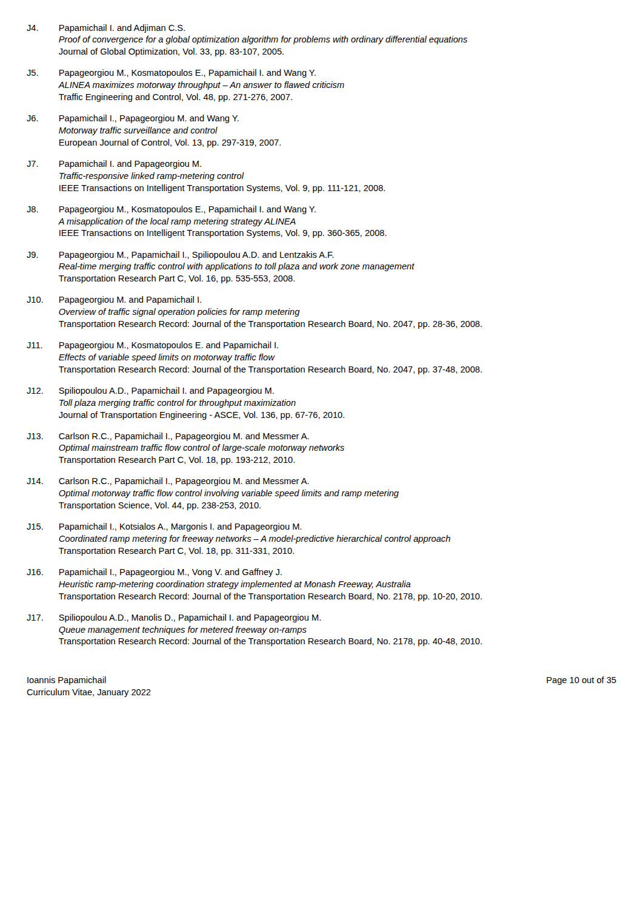J4.
Papamichail I. and Adjiman C.S.
Proof of convergence for a global optimization algorithm for problems with ordinary differential equations
Journal of Global Optimization, Vol. 33, pp. 83-107, 2005.
J5.
Papageorgiou M., Kosmatopoulos E., Papamichail I. and Wang Y.
ALINEA maximizes motorway throughput – An answer to flawed criticism
Traffic Engineering and Control, Vol. 48, pp. 271-276, 2007.
J6.
Papamichail I., Papageorgiou M. and Wang Y.
Motorway traffic surveillance and control
European Journal of Control, Vol. 13, pp. 297-319, 2007.
J7.
Papamichail I. and Papageorgiou M.
Traffic-responsive linked ramp-metering control
IEEE Transactions on Intelligent Transportation Systems, Vol. 9, pp. 111-121, 2008.
J8.
Papageorgiou M., Kosmatopoulos E., Papamichail I. and Wang Y.
A misapplication of the local ramp metering strategy ALINEA
IEEE Transactions on Intelligent Transportation Systems, Vol. 9, pp. 360-365, 2008.
J9.
Papageorgiou M., Papamichail I., Spiliopoulou A.D. and Lentzakis A.F.
Real-time merging traffic control with applications to toll plaza and work zone management
Transportation Research Part C, Vol. 16, pp. 535-553, 2008.
J10.
Papageorgiou M. and Papamichail I.
Overview of traffic signal operation policies for ramp metering
Transportation Research Record: Journal of the Transportation Research Board, No. 2047, pp. 28-36, 2008.
J11.
Papageorgiou M., Kosmatopoulos E. and Papamichail I.
Effects of variable speed limits on motorway traffic flow
Transportation Research Record: Journal of the Transportation Research Board, No. 2047, pp. 37-48, 2008.
J12.
Spiliopoulou A.D., Papamichail I. and Papageorgiou M.
Toll plaza merging traffic control for throughput maximization
Journal of Transportation Engineering - ASCE, Vol. 136, pp. 67-76, 2010.
J13.
Carlson R.C., Papamichail I., Papageorgiou M. and Messmer A.
Optimal mainstream traffic flow control of large-scale motorway networks
Transportation Research Part C, Vol. 18, pp. 193-212, 2010.
J14.
Carlson R.C., Papamichail I., Papageorgiou M. and Messmer A.
Optimal motorway traffic flow control involving variable speed limits and ramp metering
Transportation Science, Vol. 44, pp. 238-253, 2010.
J15.
Papamichail I., Kotsialos A., Margonis I. and Papageorgiou M.
Coordinated ramp metering for freeway networks – A model-predictive hierarchical control approach
Transportation Research Part C, Vol. 18, pp. 311-331, 2010.
J16.
Papamichail I., Papageorgiou M., Vong V. and Gaffney J.
Heuristic ramp-metering coordination strategy implemented at Monash Freeway, Australia
Transportation Research Record: Journal of the Transportation Research Board, No. 2178, pp. 10-20, 2010.
J17.
Spiliopoulou A.D., Manolis D., Papamichail I. and Papageorgiou M.
Queue management techniques for metered freeway on-ramps
Transportation Research Record: Journal of the Transportation Research Board, No. 2178, pp. 40-48, 2010.
Ioannis Papamichail
Curriculum Vitae, January 2022
Page 10 out of 35